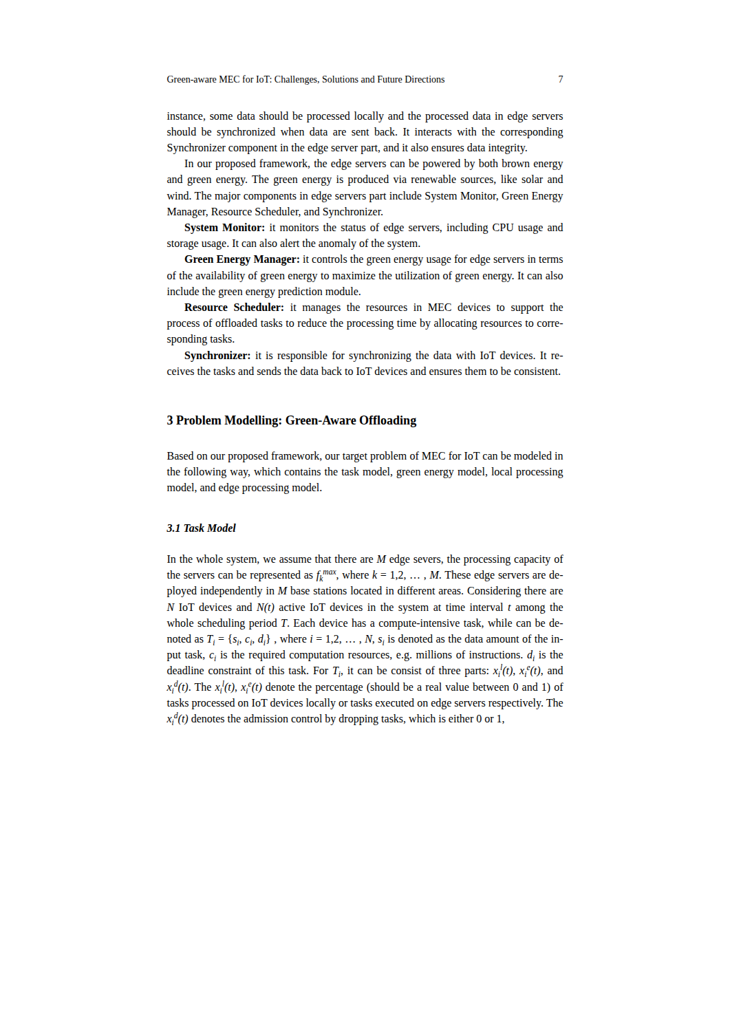Green-aware MEC for IoT: Challenges, Solutions and Future Directions 7
instance, some data should be processed locally and the processed data in edge servers should be synchronized when data are sent back. It interacts with the corresponding Synchronizer component in the edge server part, and it also ensures data integrity.
In our proposed framework, the edge servers can be powered by both brown energy and green energy. The green energy is produced via renewable sources, like solar and wind. The major components in edge servers part include System Monitor, Green Energy Manager, Resource Scheduler, and Synchronizer.
System Monitor: it monitors the status of edge servers, including CPU usage and storage usage. It can also alert the anomaly of the system.
Green Energy Manager: it controls the green energy usage for edge servers in terms of the availability of green energy to maximize the utilization of green energy. It can also include the green energy prediction module.
Resource Scheduler: it manages the resources in MEC devices to support the process of offloaded tasks to reduce the processing time by allocating resources to corresponding tasks.
Synchronizer: it is responsible for synchronizing the data with IoT devices. It receives the tasks and sends the data back to IoT devices and ensures them to be consistent.
3 Problem Modelling: Green-Aware Offloading
Based on our proposed framework, our target problem of MEC for IoT can be modeled in the following way, which contains the task model, green energy model, local processing model, and edge processing model.
3.1 Task Model
In the whole system, we assume that there are M edge severs, the processing capacity of the servers can be represented as fkmax, where k = 1,2, … , M. These edge servers are deployed independently in M base stations located in different areas. Considering there are N IoT devices and N(t) active IoT devices in the system at time interval t among the whole scheduling period T. Each device has a compute-intensive task, while can be denoted as Ti = {si, ci, di} , where i = 1,2, … , N, si is denoted as the data amount of the input task, ci is the required computation resources, e.g. millions of instructions. di is the deadline constraint of this task. For Ti, it can be consist of three parts: xil(t), xie(t), and xid(t). The xil(t), xie(t) denote the percentage (should be a real value between 0 and 1) of tasks processed on IoT devices locally or tasks executed on edge servers respectively. The xid(t) denotes the admission control by dropping tasks, which is either 0 or 1,